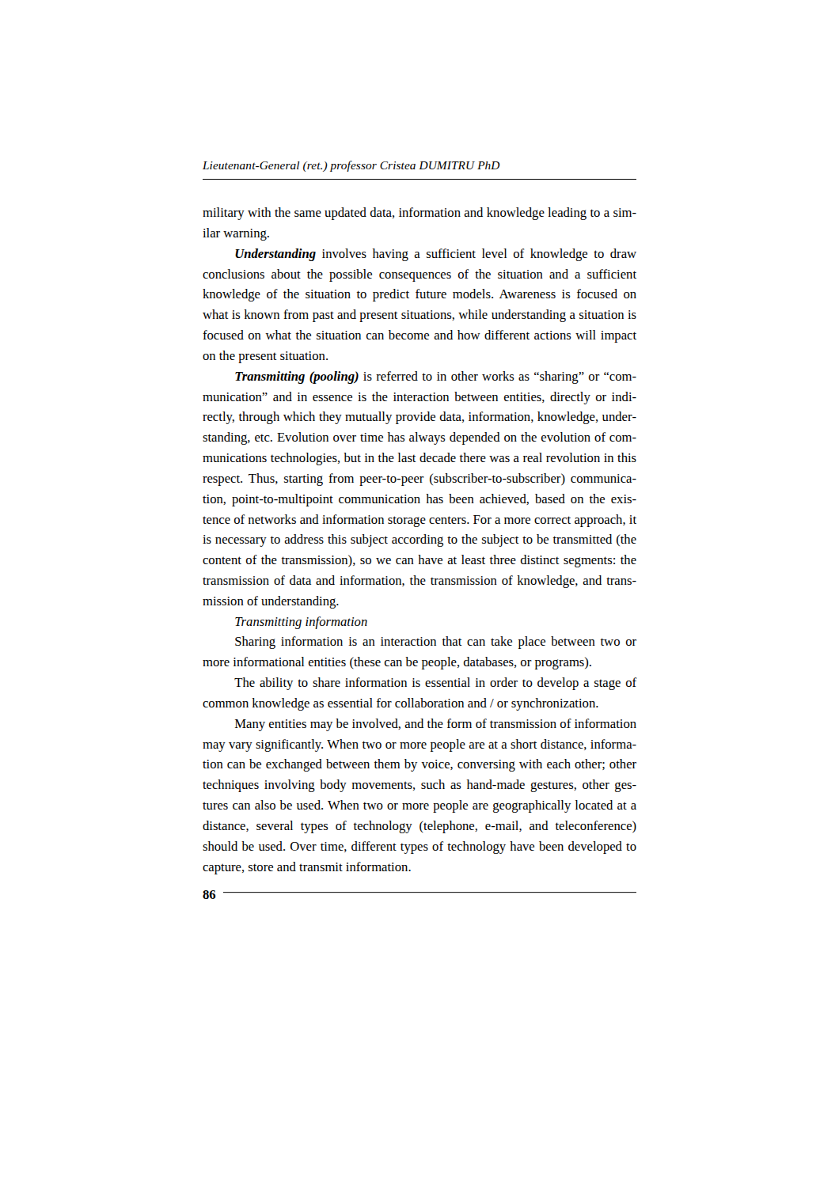Lieutenant-General (ret.) professor Cristea DUMITRU PhD
military with the same updated data, information and knowledge leading to a similar warning.
Understanding involves having a sufficient level of knowledge to draw conclusions about the possible consequences of the situation and a sufficient knowledge of the situation to predict future models. Awareness is focused on what is known from past and present situations, while understanding a situation is focused on what the situation can become and how different actions will impact on the present situation.
Transmitting (pooling) is referred to in other works as “sharing” or “communication” and in essence is the interaction between entities, directly or indirectly, through which they mutually provide data, information, knowledge, understanding, etc. Evolution over time has always depended on the evolution of communications technologies, but in the last decade there was a real revolution in this respect. Thus, starting from peer-to-peer (subscriber-to-subscriber) communication, point-to-multipoint communication has been achieved, based on the existence of networks and information storage centers. For a more correct approach, it is necessary to address this subject according to the subject to be transmitted (the content of the transmission), so we can have at least three distinct segments: the transmission of data and information, the transmission of knowledge, and transmission of understanding.
Transmitting information
Sharing information is an interaction that can take place between two or more informational entities (these can be people, databases, or programs).
The ability to share information is essential in order to develop a stage of common knowledge as essential for collaboration and / or synchronization.
Many entities may be involved, and the form of transmission of information may vary significantly. When two or more people are at a short distance, information can be exchanged between them by voice, conversing with each other; other techniques involving body movements, such as hand-made gestures, other gestures can also be used. When two or more people are geographically located at a distance, several types of technology (telephone, e-mail, and teleconference) should be used. Over time, different types of technology have been developed to capture, store and transmit information.
86